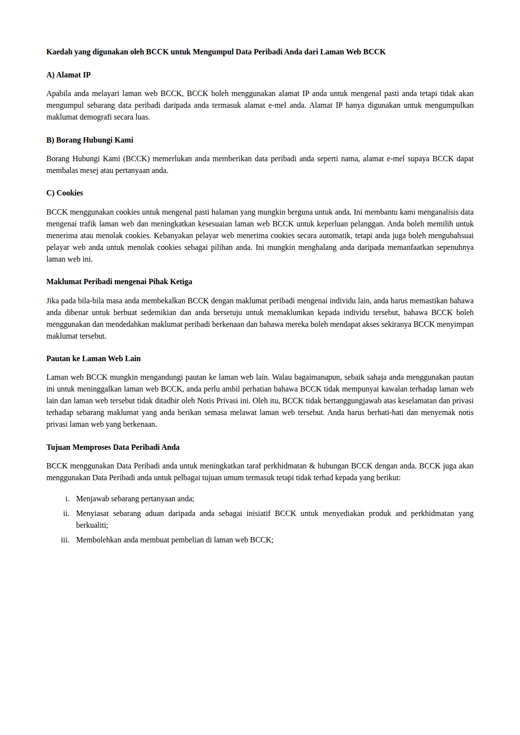Kaedah yang digunakan oleh BCCK untuk Mengumpul Data Peribadi Anda dari Laman Web BCCK
A) Alamat IP
Apabila anda melayari laman web BCCK, BCCK boleh menggunakan alamat IP anda untuk mengenal pasti anda tetapi tidak akan mengumpul sebarang data peribadi daripada anda termasuk alamat e-mel anda. Alamat IP hanya digunakan untuk mengumpulkan maklumat demografi secara luas.
B) Borang Hubungi Kami
Borang Hubungi Kami (BCCK) memerlukan anda memberikan data peribadi anda seperti nama, alamat e-mel supaya BCCK dapat membalas mesej atau pertanyaan anda.
C) Cookies
BCCK menggunakan cookies untuk mengenal pasti halaman yang mungkin berguna untuk anda. Ini membantu kami menganalisis data mengenai trafik laman web dan meningkatkan kesesuaian laman web BCCK untuk keperluan pelanggan. Anda boleh memilih untuk menerima atau menolak cookies. Kebanyakan pelayar web menerima cookies secara automatik, tetapi anda juga boleh mengubahsuai pelayar web anda untuk menolak cookies sebagai pilihan anda. Ini mungkin menghalang anda daripada memanfaatkan sepenuhnya laman web ini.
Maklumat Peribadi mengenai Pihak Ketiga
Jika pada bila-bila masa anda membekalkan BCCK dengan maklumat peribadi mengenai individu lain, anda harus memastikan bahawa anda dibenar untuk berbuat sedemikian dan anda bersetuju untuk memaklumkan kepada individu tersebut, bahawa BCCK boleh menggunakan dan mendedahkan maklumat peribadi berkenaan dan bahawa mereka boleh mendapat akses sekiranya BCCK menyimpan maklumat tersebut.
Pautan ke Laman Web Lain
Laman web BCCK mungkin mengandungi pautan ke laman web lain. Walau bagaimanapun, sebaik sahaja anda menggunakan pautan ini untuk meninggalkan laman web BCCK, anda perlu ambil perhatian bahawa BCCK tidak mempunyai kawalan terhadap laman web lain dan laman web tersebut tidak ditadbir oleh Notis Privasi ini. Oleh itu, BCCK tidak bertanggungjawab atas keselamatan dan privasi terhadap sebarang maklumat yang anda berikan semasa melawat laman web tersebut. Anda harus berhati-hati dan menyemak notis privasi laman web yang berkenaan.
Tujuan Memproses Data Peribadi Anda
BCCK menggunakan Data Peribadi anda untuk meningkatkan taraf perkhidmatan & hubungan BCCK dengan anda. BCCK juga akan menggunakan Data Peribadi anda untuk pelbagai tujuan umum termasuk tetapi tidak terhad kepada yang berikut:
Menjawab sebarang pertanyaan anda;
Menyiasat sebarang aduan daripada anda sebagai inisiatif BCCK untuk menyediakan produk and perkhidmatan yang berkualiti;
Membolehkan anda membuat pembelian di laman web BCCK;